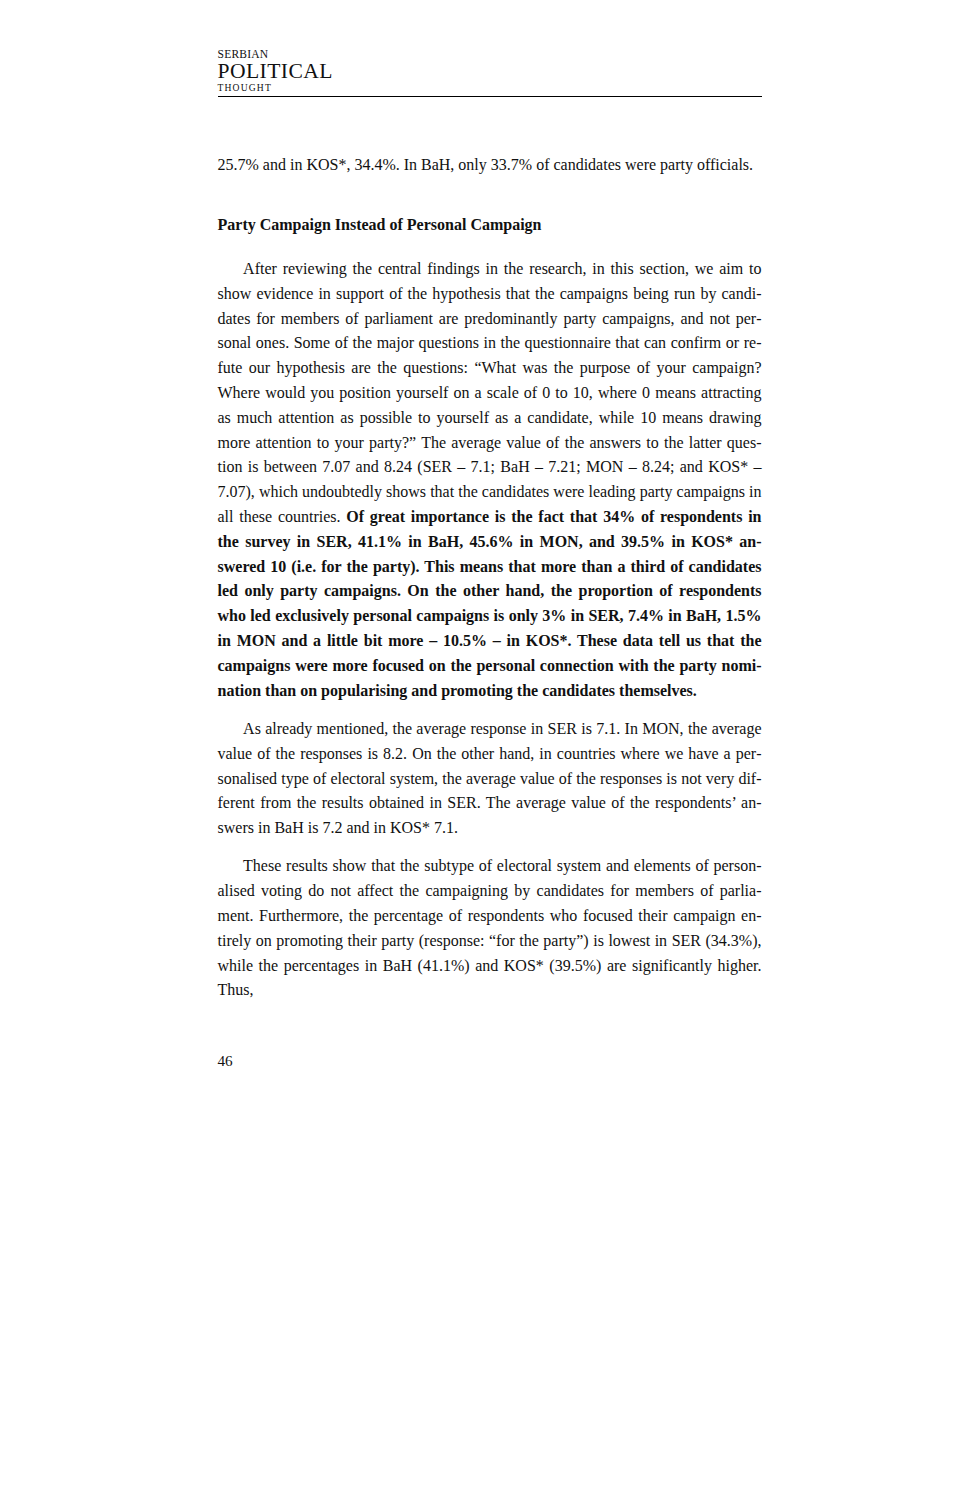Serbian
Political
Thought
25.7% and in KOS*, 34.4%. In BaH, only 33.7% of candidates were party officials.
Party Campaign Instead of Personal Campaign
After reviewing the central findings in the research, in this section, we aim to show evidence in support of the hypothesis that the campaigns being run by candidates for members of parliament are predominantly party campaigns, and not personal ones. Some of the major questions in the questionnaire that can confirm or refute our hypothesis are the questions: “What was the purpose of your campaign? Where would you position yourself on a scale of 0 to 10, where 0 means attracting as much attention as possible to yourself as a candidate, while 10 means drawing more attention to your party?” The average value of the answers to the latter question is between 7.07 and 8.24 (SER – 7.1; BaH – 7.21; MON – 8.24; and KOS* – 7.07), which undoubtedly shows that the candidates were leading party campaigns in all these countries. Of great importance is the fact that 34% of respondents in the survey in SER, 41.1% in BaH, 45.6% in MON, and 39.5% in KOS* answered 10 (i.e. for the party). This means that more than a third of candidates led only party campaigns. On the other hand, the proportion of respondents who led exclusively personal campaigns is only 3% in SER, 7.4% in BaH, 1.5% in MON and a little bit more – 10.5% – in KOS*. These data tell us that the campaigns were more focused on the personal connection with the party nomination than on popularising and promoting the candidates themselves.
As already mentioned, the average response in SER is 7.1. In MON, the average value of the responses is 8.2. On the other hand, in countries where we have a personalised type of electoral system, the average value of the responses is not very different from the results obtained in SER. The average value of the respondents’ answers in BaH is 7.2 and in KOS* 7.1.
These results show that the subtype of electoral system and elements of personalised voting do not affect the campaigning by candidates for members of parliament. Furthermore, the percentage of respondents who focused their campaign entirely on promoting their party (response: “for the party”) is lowest in SER (34.3%), while the percentages in BaH (41.1%) and KOS* (39.5%) are significantly higher. Thus,
46